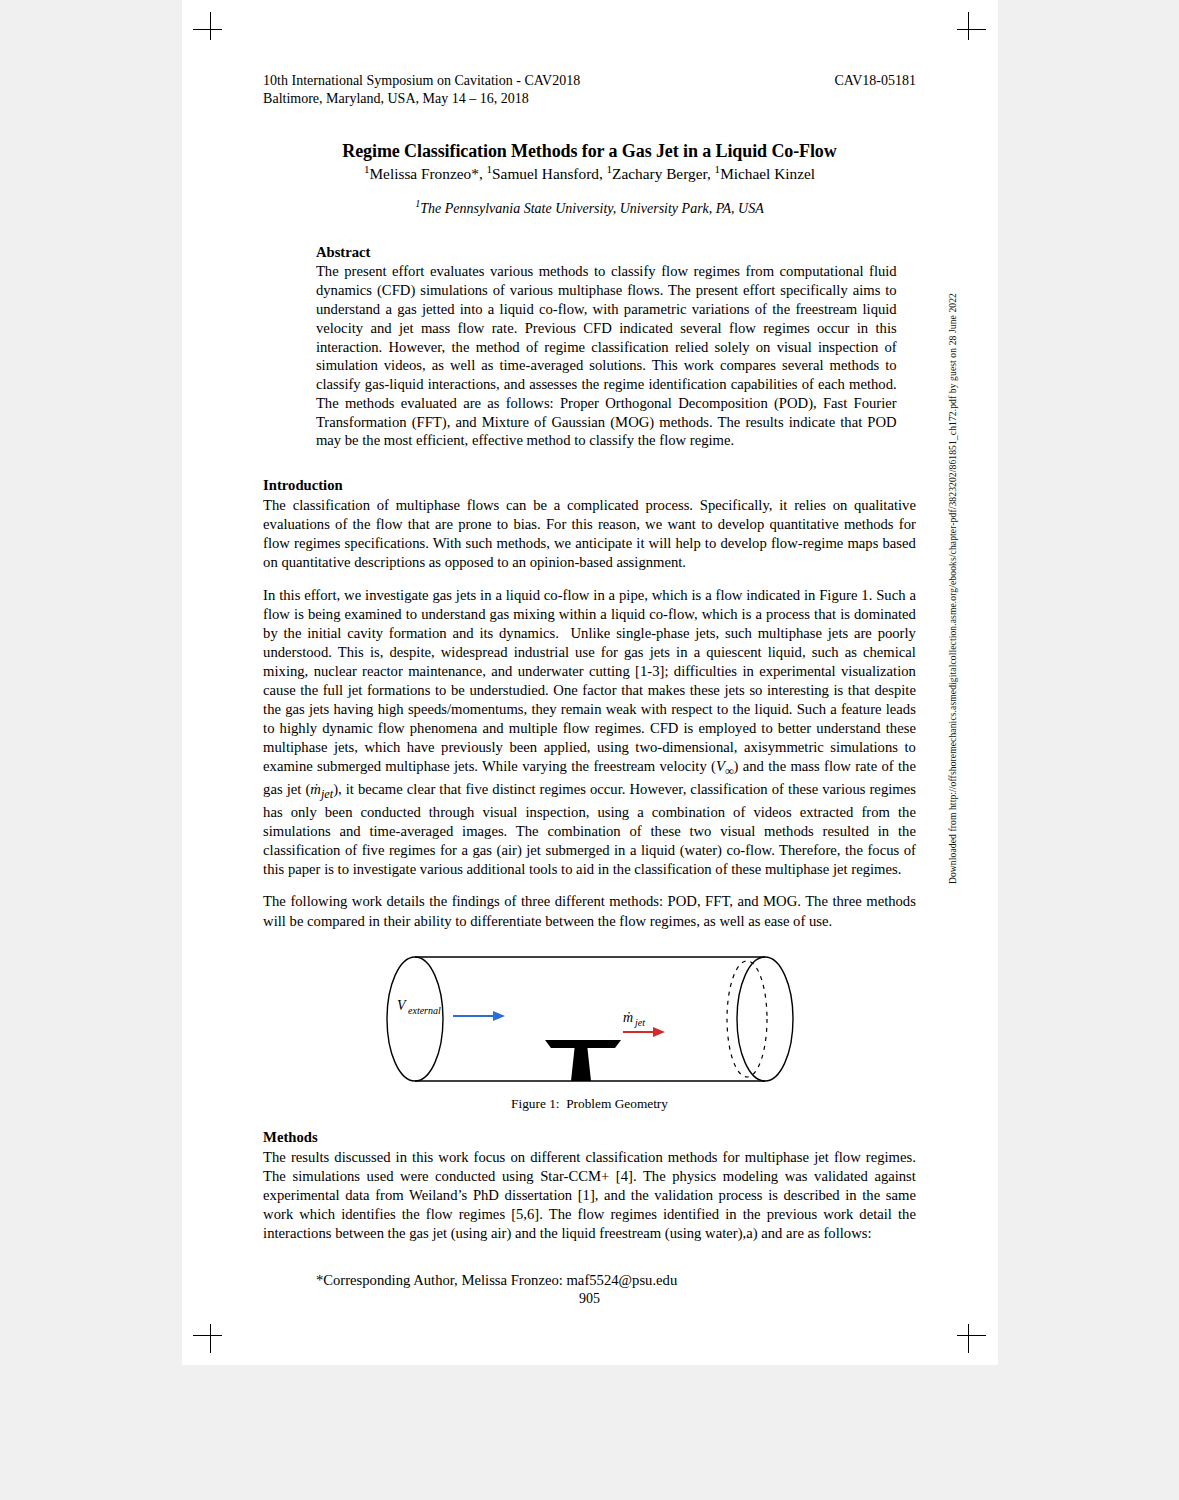Downloaded from http://offshoremechanics.asmedigitalcollection.asme.org/ebooks/chapter-pdf/3823202/861851_ch172.pdf by guest on 28 June 2022
10th International Symposium on Cavitation - CAV2018
Baltimore, Maryland, USA, May 14 – 16, 2018
CAV18-05181
Regime Classification Methods for a Gas Jet in a Liquid Co-Flow
1Melissa Fronzeo*, 1Samuel Hansford, 1Zachary Berger, 1Michael Kinzel
1The Pennsylvania State University, University Park, PA, USA
Abstract
The present effort evaluates various methods to classify flow regimes from computational fluid dynamics (CFD) simulations of various multiphase flows. The present effort specifically aims to understand a gas jetted into a liquid co-flow, with parametric variations of the freestream liquid velocity and jet mass flow rate. Previous CFD indicated several flow regimes occur in this interaction. However, the method of regime classification relied solely on visual inspection of simulation videos, as well as time-averaged solutions. This work compares several methods to classify gas-liquid interactions, and assesses the regime identification capabilities of each method. The methods evaluated are as follows: Proper Orthogonal Decomposition (POD), Fast Fourier Transformation (FFT), and Mixture of Gaussian (MOG) methods. The results indicate that POD may be the most efficient, effective method to classify the flow regime.
Introduction
The classification of multiphase flows can be a complicated process. Specifically, it relies on qualitative evaluations of the flow that are prone to bias. For this reason, we want to develop quantitative methods for flow regimes specifications. With such methods, we anticipate it will help to develop flow-regime maps based on quantitative descriptions as opposed to an opinion-based assignment.
In this effort, we investigate gas jets in a liquid co-flow in a pipe, which is a flow indicated in Figure 1. Such a flow is being examined to understand gas mixing within a liquid co-flow, which is a process that is dominated by the initial cavity formation and its dynamics. Unlike single-phase jets, such multiphase jets are poorly understood. This is, despite, widespread industrial use for gas jets in a quiescent liquid, such as chemical mixing, nuclear reactor maintenance, and underwater cutting [1-3]; difficulties in experimental visualization cause the full jet formations to be understudied. One factor that makes these jets so interesting is that despite the gas jets having high speeds/momentums, they remain weak with respect to the liquid. Such a feature leads to highly dynamic flow phenomena and multiple flow regimes. CFD is employed to better understand these multiphase jets, which have previously been applied, using two-dimensional, axisymmetric simulations to examine submerged multiphase jets. While varying the freestream velocity (V∞) and the mass flow rate of the gas jet (ṁjet), it became clear that five distinct regimes occur. However, classification of these various regimes has only been conducted through visual inspection, using a combination of videos extracted from the simulations and time-averaged images. The combination of these two visual methods resulted in the classification of five regimes for a gas (air) jet submerged in a liquid (water) co-flow. Therefore, the focus of this paper is to investigate various additional tools to aid in the classification of these multiphase jet regimes.
The following work details the findings of three different methods: POD, FFT, and MOG. The three methods will be compared in their ability to differentiate between the flow regimes, as well as ease of use.
V external ṁ jet
Figure 1: Problem Geometry
Methods
The results discussed in this work focus on different classification methods for multiphase jet flow regimes. The simulations used were conducted using Star-CCM+ [4]. The physics modeling was validated against experimental data from Weiland’s PhD dissertation [1], and the validation process is described in the same work which identifies the flow regimes [5,6]. The flow regimes identified in the previous work detail the interactions between the gas jet (using air) and the liquid freestream (using water),a) and are as follows:
*Corresponding Author, Melissa Fronzeo: maf5524@psu.edu
905